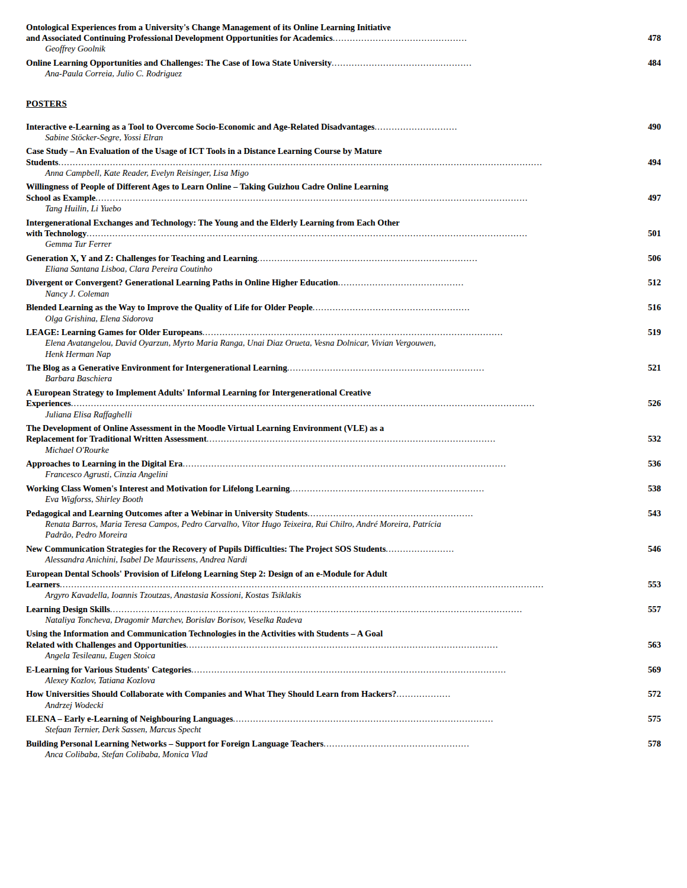Ontological Experiences from a University's Change Management of its Online Learning Initiative 478 and Associated Continuing Professional Development Opportunities for Academics............................................... Geoffrey Goolnik
484 Online Learning Opportunities and Challenges: The Case of Iowa State University................................................. Ana-Paula Correia, Julio C. Rodriguez
POSTERS
490 Interactive e-Learning as a Tool to Overcome Socio-Economic and Age-Related Disadvantages............................. Sabine Stöcker-Segre, Yossi Elran
Case Study – An Evaluation of the Usage of ICT Tools in a Distance Learning Course by Mature 494 Students......................................................................................................................................................................... Anna Campbell, Kate Reader, Evelyn Reisinger, Lisa Migo
Willingness of People of Different Ages to Learn Online – Taking Guizhou Cadre Online Learning 497 School as Example....................................................................................................................................................... Tang Huilin, Li Yuebo
Intergenerational Exchanges and Technology: The Young and the Elderly Learning from Each Other 501 with Technology.......................................................................................................................................................... Gemma Tur Ferrer
506 Generation X, Y and Z: Challenges for Teaching and Learning............................................................................. Eliana Santana Lisboa, Clara Pereira Coutinho
512 Divergent or Convergent? Generational Learning Paths in Online Higher Education............................................ Nancy J. Coleman
516 Blended Learning as the Way to Improve the Quality of Life for Older People....................................................... Olga Grishina, Elena Sidorova
519 LEAGE: Learning Games for Older Europeans......................................................................................................... Elena Avatangelou, David Oyarzun, Myrto Maria Ranga, Unai Diaz Orueta, Vesna Dolnicar, Vivian Vergouwen,
Henk Herman Nap
521 The Blog as a Generative Environment for Intergenerational Learning..................................................................... Barbara Baschiera
A European Strategy to Implement Adults' Informal Learning for Intergenerational Creative 526 Experiences.................................................................................................................................................................. Juliana Elisa Raffaghelli
The Development of Online Assessment in the Moodle Virtual Learning Environment (VLE) as a 532 Replacement for Traditional Written Assessment..................................................................................................... Michael O'Rourke
536 Approaches to Learning in the Digital Era................................................................................................................. Francesco Agrusti, Cinzia Angelini
538 Working Class Women's Interest and Motivation for Lifelong Learning.................................................................... Eva Wigforss, Shirley Booth
543 Pedagogical and Learning Outcomes after a Webinar in University Students.......................................................... Renata Barros, Maria Teresa Campos, Pedro Carvalho, Vítor Hugo Teixeira, Rui Chilro, André Moreira, Patrícia
Padrão, Pedro Moreira
546 New Communication Strategies for the Recovery of Pupils Difficulties: The Project SOS Students........................ Alessandra Anichini, Isabel De Maurissens, Andrea Nardi
European Dental Schools' Provision of Lifelong Learning Step 2: Design of an e-Module for Adult 553 Learners......................................................................................................................................................................... Argyro Kavadella, Ioannis Tzoutzas, Anastasia Kossioni, Kostas Tsiklakis
557 Learning Design Skills................................................................................................................................................ Nataliya Toncheva, Dragomir Marchev, Borislav Borisov, Veselka Radeva
Using the Information and Communication Technologies in the Activities with Students – A Goal 563 Related with Challenges and Opportunities............................................................................................................. Angela Tesileanu, Eugen Stoica
569 E-Learning for Various Students' Categories.............................................................................................................. Alexey Kozlov, Tatiana Kozlova
572 How Universities Should Collaborate with Companies and What They Should Learn from Hackers?................... Andrzej Wodecki
575 ELENA – Early e-Learning of Neighbouring Languages........................................................................................... Stefaan Ternier, Derk Sassen, Marcus Specht
578 Building Personal Learning Networks – Support for Foreign Language Teachers................................................... Anca Colibaba, Stefan Colibaba, Monica Vlad